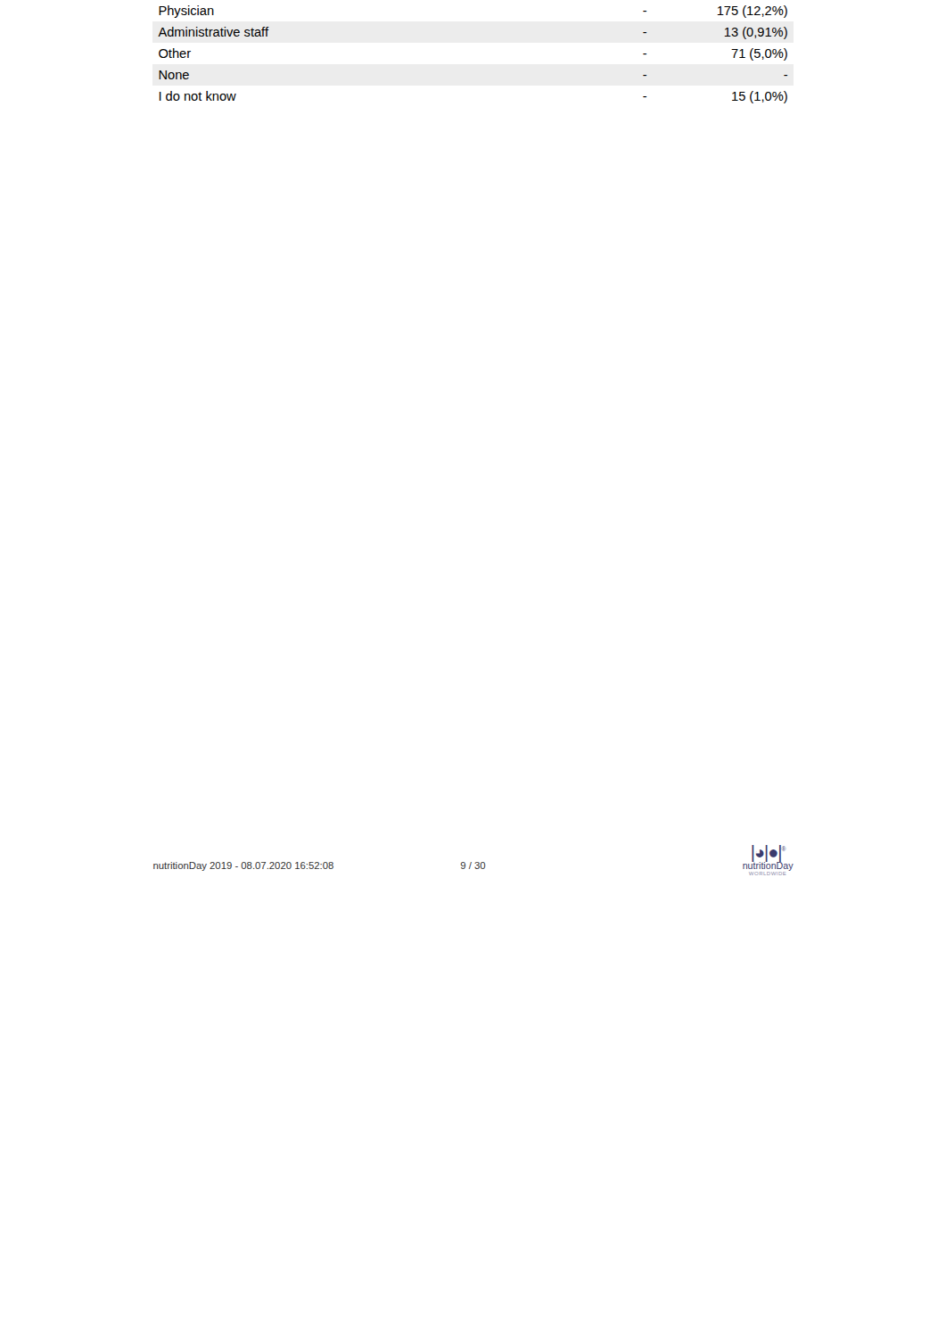| Physician | - | 175 (12,2%) |
| Administrative staff | - | 13 (0,91%) |
| Other | - | 71 (5,0%) |
| None | - | - |
| I do not know | - | 15 (1,0%) |
nutritionDay 2019 - 08.07.2020 16:52:08
9 / 30
|◕|●|®
nutritionDay
WORLDWIDE